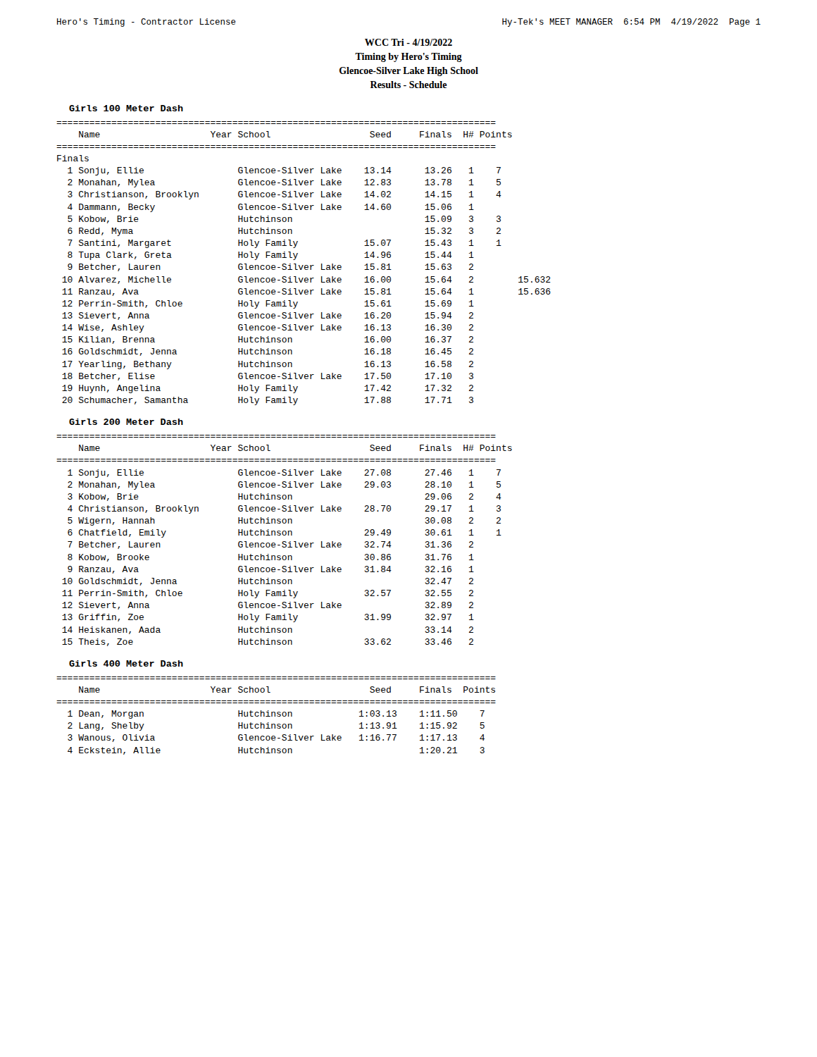Hero's Timing - Contractor License Hy-Tek's MEET MANAGER 6:54 PM 4/19/2022 Page 1
WCC Tri - 4/19/2022
Timing by Hero's Timing
Glencoe-Silver Lake High School
Results - Schedule
Girls 100 Meter Dash
================================================================================
    Name                    Year School                  Seed     Finals  H# Points
================================================================================
Finals
  1 Sonju, Ellie                 Glencoe-Silver Lake    13.14      13.26   1    7
  2 Monahan, Mylea               Glencoe-Silver Lake    12.83      13.78   1    5
  3 Christianson, Brooklyn       Glencoe-Silver Lake    14.02      14.15   1    4
  4 Dammann, Becky               Glencoe-Silver Lake    14.60      15.06   1
  5 Kobow, Brie                  Hutchinson                        15.09   3    3
  6 Redd, Myma                   Hutchinson                        15.32   3    2
  7 Santini, Margaret            Holy Family            15.07      15.43   1    1
  8 Tupa Clark, Greta            Holy Family            14.96      15.44   1
  9 Betcher, Lauren              Glencoe-Silver Lake    15.81      15.63   2
 10 Alvarez, Michelle            Glencoe-Silver Lake    16.00      15.64   2        15.632
 11 Ranzau, Ava                  Glencoe-Silver Lake    15.81      15.64   1        15.636
 12 Perrin-Smith, Chloe          Holy Family            15.61      15.69   1
 13 Sievert, Anna                Glencoe-Silver Lake    16.20      15.94   2
 14 Wise, Ashley                 Glencoe-Silver Lake    16.13      16.30   2
 15 Kilian, Brenna               Hutchinson             16.00      16.37   2
 16 Goldschmidt, Jenna           Hutchinson             16.18      16.45   2
 17 Yearling, Bethany            Hutchinson             16.13      16.58   2
 18 Betcher, Elise               Glencoe-Silver Lake    17.50      17.10   3
 19 Huynh, Angelina              Holy Family            17.42      17.32   2
 20 Schumacher, Samantha         Holy Family            17.88      17.71   3
Girls 200 Meter Dash
================================================================================
    Name                    Year School                  Seed     Finals  H# Points
================================================================================
  1 Sonju, Ellie                 Glencoe-Silver Lake    27.08      27.46   1    7
  2 Monahan, Mylea               Glencoe-Silver Lake    29.03      28.10   1    5
  3 Kobow, Brie                  Hutchinson                        29.06   2    4
  4 Christianson, Brooklyn       Glencoe-Silver Lake    28.70      29.17   1    3
  5 Wigern, Hannah               Hutchinson                        30.08   2    2
  6 Chatfield, Emily             Hutchinson             29.49      30.61   1    1
  7 Betcher, Lauren              Glencoe-Silver Lake    32.74      31.36   2
  8 Kobow, Brooke                Hutchinson             30.86      31.76   1
  9 Ranzau, Ava                  Glencoe-Silver Lake    31.84      32.16   1
 10 Goldschmidt, Jenna           Hutchinson                        32.47   2
 11 Perrin-Smith, Chloe          Holy Family            32.57      32.55   2
 12 Sievert, Anna                Glencoe-Silver Lake               32.89   2
 13 Griffin, Zoe                 Holy Family            31.99      32.97   1
 14 Heiskanen, Aada              Hutchinson                        33.14   2
 15 Theis, Zoe                   Hutchinson             33.62      33.46   2
Girls 400 Meter Dash
================================================================================
    Name                    Year School                  Seed     Finals  Points
================================================================================
  1 Dean, Morgan                 Hutchinson            1:03.13    1:11.50    7
  2 Lang, Shelby                 Hutchinson            1:13.91    1:15.92    5
  3 Wanous, Olivia               Glencoe-Silver Lake   1:16.77    1:17.13    4
  4 Eckstein, Allie              Hutchinson                       1:20.21    3